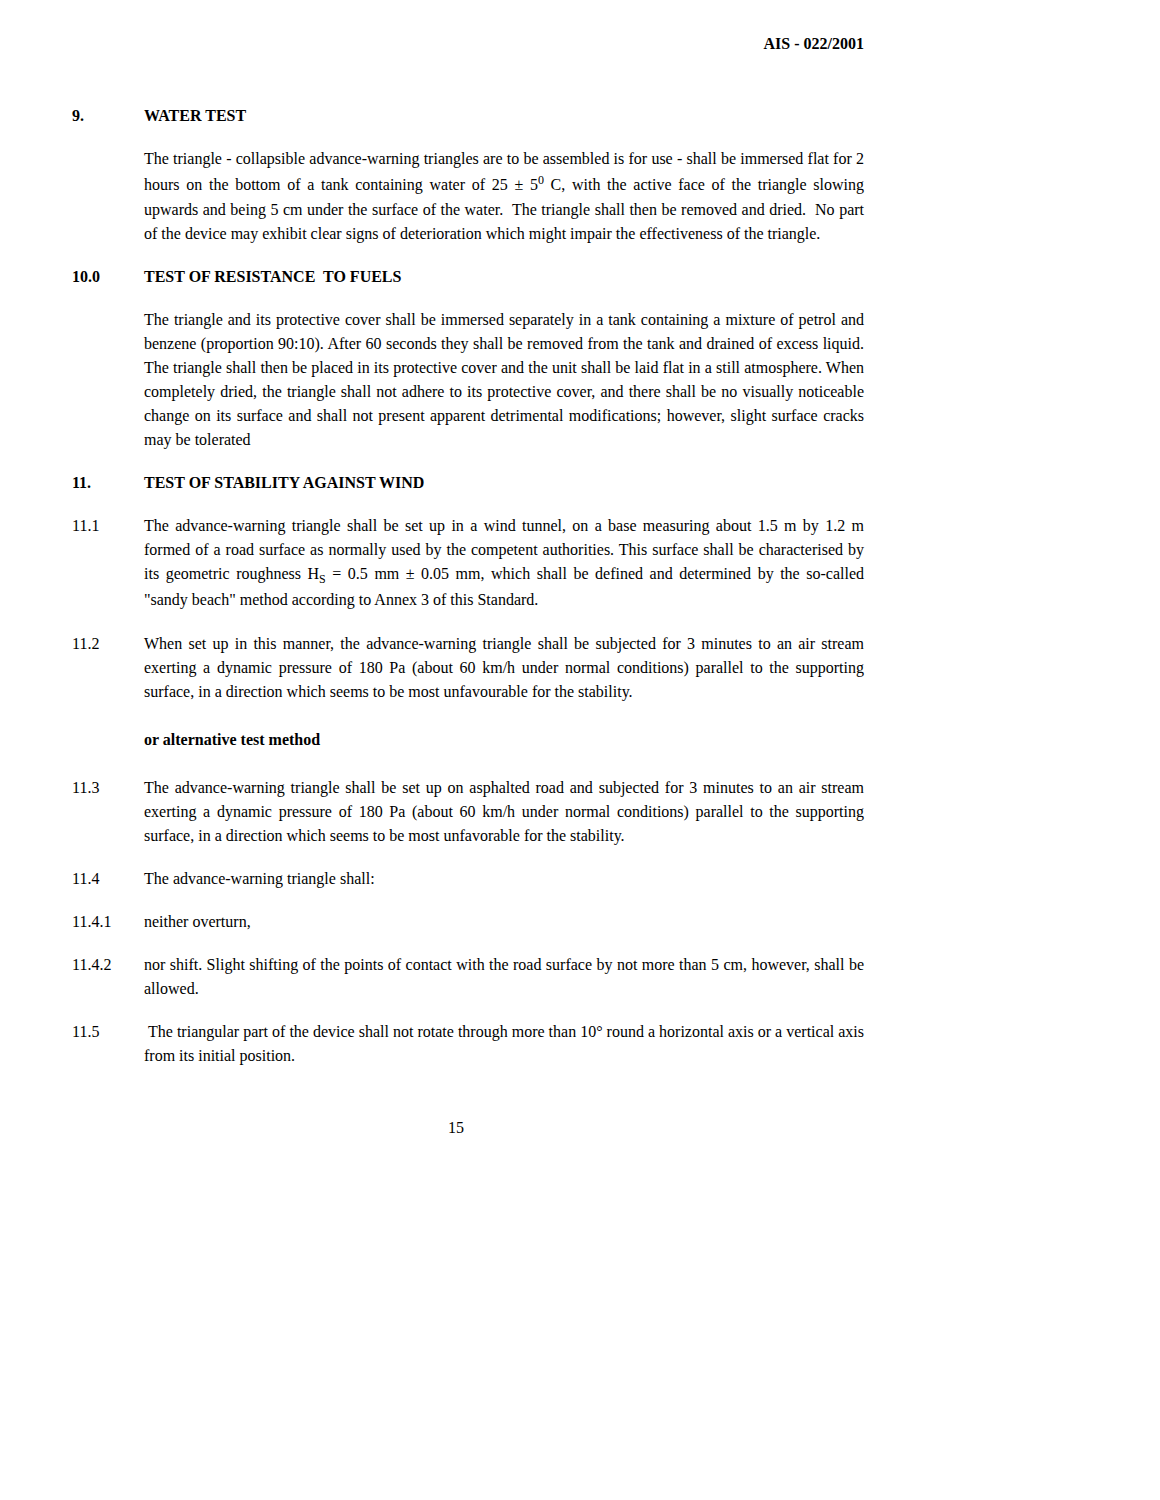AIS - 022/2001
9.
WATER TEST
The triangle - collapsible advance-warning triangles are to be assembled is for use - shall be immersed flat for 2 hours on the bottom of a tank containing water of 25 ± 50 C, with the active face of the triangle slowing upwards and being 5 cm under the surface of the water. The triangle shall then be removed and dried. No part of the device may exhibit clear signs of deterioration which might impair the effectiveness of the triangle.
10.0
TEST OF RESISTANCE TO FUELS
The triangle and its protective cover shall be immersed separately in a tank containing a mixture of petrol and benzene (proportion 90:10). After 60 seconds they shall be removed from the tank and drained of excess liquid. The triangle shall then be placed in its protective cover and the unit shall be laid flat in a still atmosphere. When completely dried, the triangle shall not adhere to its protective cover, and there shall be no visually noticeable change on its surface and shall not present apparent detrimental modifications; however, slight surface cracks may be tolerated
11.
TEST OF STABILITY AGAINST WIND
11.1
The advance-warning triangle shall be set up in a wind tunnel, on a base measuring about 1.5 m by 1.2 m formed of a road surface as normally used by the competent authorities. This surface shall be characterised by its geometric roughness HS = 0.5 mm ± 0.05 mm, which shall be defined and determined by the so-called "sandy beach" method according to Annex 3 of this Standard.
11.2
When set up in this manner, the advance-warning triangle shall be subjected for 3 minutes to an air stream exerting a dynamic pressure of 180 Pa (about 60 km/h under normal conditions) parallel to the supporting surface, in a direction which seems to be most unfavourable for the stability.
or alternative test method
11.3
The advance-warning triangle shall be set up on asphalted road and subjected for 3 minutes to an air stream exerting a dynamic pressure of 180 Pa (about 60 km/h under normal conditions) parallel to the supporting surface, in a direction which seems to be most unfavorable for the stability.
11.4
The advance-warning triangle shall:
11.4.1
neither overturn,
11.4.2
nor shift. Slight shifting of the points of contact with the road surface by not more than 5 cm, however, shall be allowed.
11.5
The triangular part of the device shall not rotate through more than 10° round a horizontal axis or a vertical axis from its initial position.
15